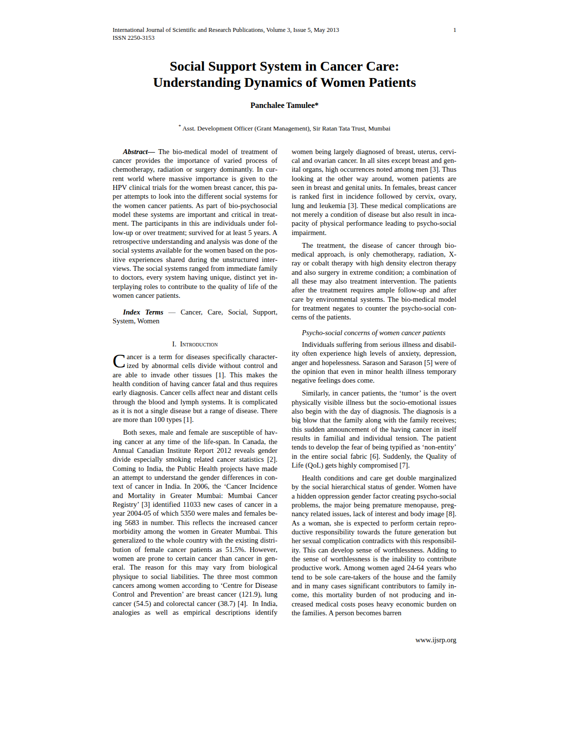International Journal of Scientific and Research Publications, Volume 3, Issue 5, May 2013
ISSN 2250-3153 1
Social Support System in Cancer Care: Understanding Dynamics of Women Patients
Panchalee Tamulee*
* Asst. Development Officer (Grant Management), Sir Ratan Tata Trust, Mumbai
Abstract— The bio-medical model of treatment of cancer provides the importance of varied process of chemotherapy, radiation or surgery dominantly. In current world where massive importance is given to the HPV clinical trials for the women breast cancer, this paper attempts to look into the different social systems for the women cancer patients. As part of bio-psychosocial model these systems are important and critical in treatment. The participants in this are individuals under follow-up or over treatment; survived for at least 5 years. A retrospective understanding and analysis was done of the social systems available for the women based on the positive experiences shared during the unstructured interviews. The social systems ranged from immediate family to doctors, every system having unique, distinct yet interplaying roles to contribute to the quality of life of the women cancer patients.
Index Terms — Cancer, Care, Social, Support, System, Women
I. Introduction
Cancer is a term for diseases specifically characterized by abnormal cells divide without control and are able to invade other tissues [1]. This makes the health condition of having cancer fatal and thus requires early diagnosis. Cancer cells affect near and distant cells through the blood and lymph systems. It is complicated as it is not a single disease but a range of disease. There are more than 100 types [1].
Both sexes, male and female are susceptible of having cancer at any time of the life-span. In Canada, the Annual Canadian Institute Report 2012 reveals gender divide especially smoking related cancer statistics [2]. Coming to India, the Public Health projects have made an attempt to understand the gender differences in context of cancer in India. In 2006, the ‘Cancer Incidence and Mortality in Greater Mumbai: Mumbai Cancer Registry’ [3] identified 11033 new cases of cancer in a year 2004-05 of which 5350 were males and females being 5683 in number. This reflects the increased cancer morbidity among the women in Greater Mumbai. This generalized to the whole country with the existing distribution of female cancer patients as 51.5%. However, women are prone to certain cancer than cancer in general. The reason for this may vary from biological physique to social liabilities. The three most common cancers among women according to ‘Centre for Disease Control and Prevention’ are breast cancer (121.9), lung cancer (54.5) and colorectal cancer (38.7) [4]. In India, analogies as well as empirical descriptions identify women being largely diagnosed of breast, uterus, cervical and ovarian cancer. In all sites except breast and genital organs, high occurrences noted among men [3]. Thus looking at the other way around, women patients are seen in breast and genital units. In females, breast cancer is ranked first in incidence followed by cervix, ovary, lung and leukemia [3]. These medical complications are not merely a condition of disease but also result in incapacity of physical performance leading to psycho-social impairment.
The treatment, the disease of cancer through bio-medical approach, is only chemotherapy, radiation, X-ray or cobalt therapy with high density electron therapy and also surgery in extreme condition; a combination of all these may also treatment intervention. The patients after the treatment requires ample follow-up and after care by environmental systems. The bio-medical model for treatment negates to counter the psycho-social concerns of the patients.
Psycho-social concerns of women cancer patients
Individuals suffering from serious illness and disability often experience high levels of anxiety, depression, anger and hopelessness. Sarason and Sarason [5] were of the opinion that even in minor health illness temporary negative feelings does come.
Similarly, in cancer patients, the ‘tumor’ is the overt physically visible illness but the socio-emotional issues also begin with the day of diagnosis. The diagnosis is a big blow that the family along with the family receives; this sudden announcement of the having cancer in itself results in familial and individual tension. The patient tends to develop the fear of being typified as ‘non-entity’ in the entire social fabric [6]. Suddenly, the Quality of Life (QoL) gets highly compromised [7].
Health conditions and care get double marginalized by the social hierarchical status of gender. Women have a hidden oppression gender factor creating psycho-social problems, the major being premature menopause, pregnancy related issues, lack of interest and body image [8]. As a woman, she is expected to perform certain reproductive responsibility towards the future generation but her sexual complication contradicts with this responsibility. This can develop sense of worthlessness. Adding to the sense of worthlessness is the inability to contribute productive work. Among women aged 24-64 years who tend to be sole care-takers of the house and the family and in many cases significant contributors to family income, this mortality burden of not producing and increased medical costs poses heavy economic burden on the families. A person becomes barren
www.ijsrp.org